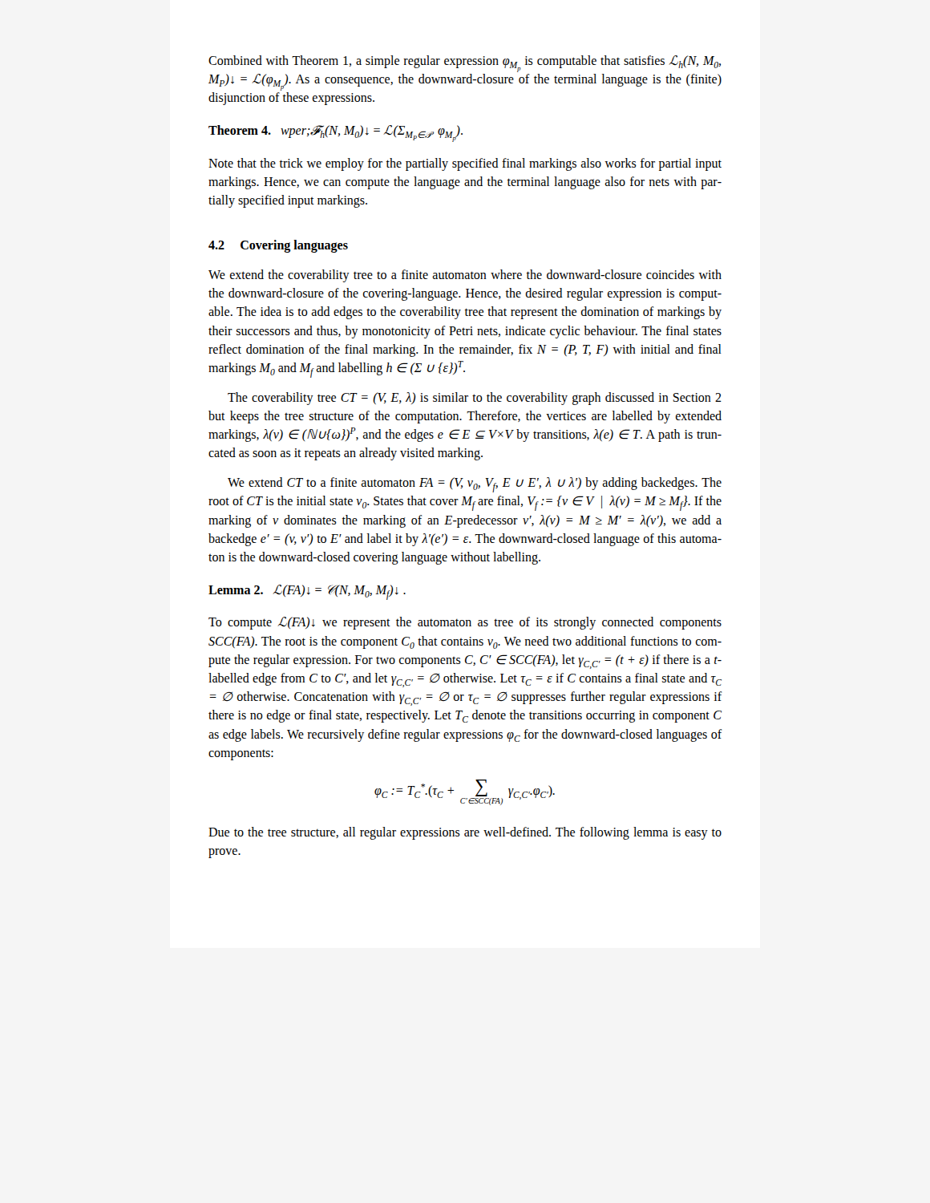Combined with Theorem 1, a simple regular expression φMp is computable that satisfies ℒh(N, M0, MP)↓ = ℒ(φMp). As a consequence, the downward-closure of the terminal language is the (finite) disjunction of these expressions.
Theorem 4. wper; 𝓕h(N, M0)↓ = ℒ(ΣMP∈𝒫 φMp).
Note that the trick we employ for the partially specified final markings also works for partial input markings. Hence, we can compute the language and the terminal language also for nets with partially specified input markings.
4.2 Covering languages
We extend the coverability tree to a finite automaton where the downward-closure coincides with the downward-closure of the covering-language. Hence, the desired regular expression is computable. The idea is to add edges to the coverability tree that represent the domination of markings by their successors and thus, by monotonicity of Petri nets, indicate cyclic behaviour. The final states reflect domination of the final marking. In the remainder, fix N = (P, T, F) with initial and final markings M0 and Mf and labelling h ∈ (Σ ∪ {ε})T.
The coverability tree CT = (V, E, λ) is similar to the coverability graph discussed in Section 2 but keeps the tree structure of the computation. Therefore, the vertices are labelled by extended markings, λ(v) ∈ (ℕ∪{ω})P, and the edges e ∈ E ⊆ V×V by transitions, λ(e) ∈ T. A path is truncated as soon as it repeats an already visited marking.
We extend CT to a finite automaton FA = (V, v0, Vf, E ∪ E′, λ ∪ λ′) by adding backedges. The root of CT is the initial state v0. States that cover Mf are final, Vf := {v ∈ V | λ(v) = M ≥ Mf}. If the marking of v dominates the marking of an E-predecessor v′, λ(v) = M ≥ M′ = λ(v′), we add a backedge e′ = (v, v′) to E′ and label it by λ′(e′) = ε. The downward-closed language of this automaton is the downward-closed covering language without labelling.
Lemma 2. ℒ(FA)↓ = 𝒞(N, M0, Mf)↓ .
To compute ℒ(FA)↓ we represent the automaton as tree of its strongly connected components SCC(FA). The root is the component C0 that contains v0. We need two additional functions to compute the regular expression. For two components C, C′ ∈ SCC(FA), let γC,C′ = (t + ε) if there is a t-labelled edge from C to C′, and let γC,C′ = ∅ otherwise. Let τC = ε if C contains a final state and τC = ∅ otherwise. Concatenation with γC,C′ = ∅ or τC = ∅ suppresses further regular expressions if there is no edge or final state, respectively. Let TC denote the transitions occurring in component C as edge labels. We recursively define regular expressions φC for the downward-closed languages of components:
φC := TC*.(τC + ∑C′∈SCC(FA) γC,C′.φC′).
Due to the tree structure, all regular expressions are well-defined. The following lemma is easy to prove.